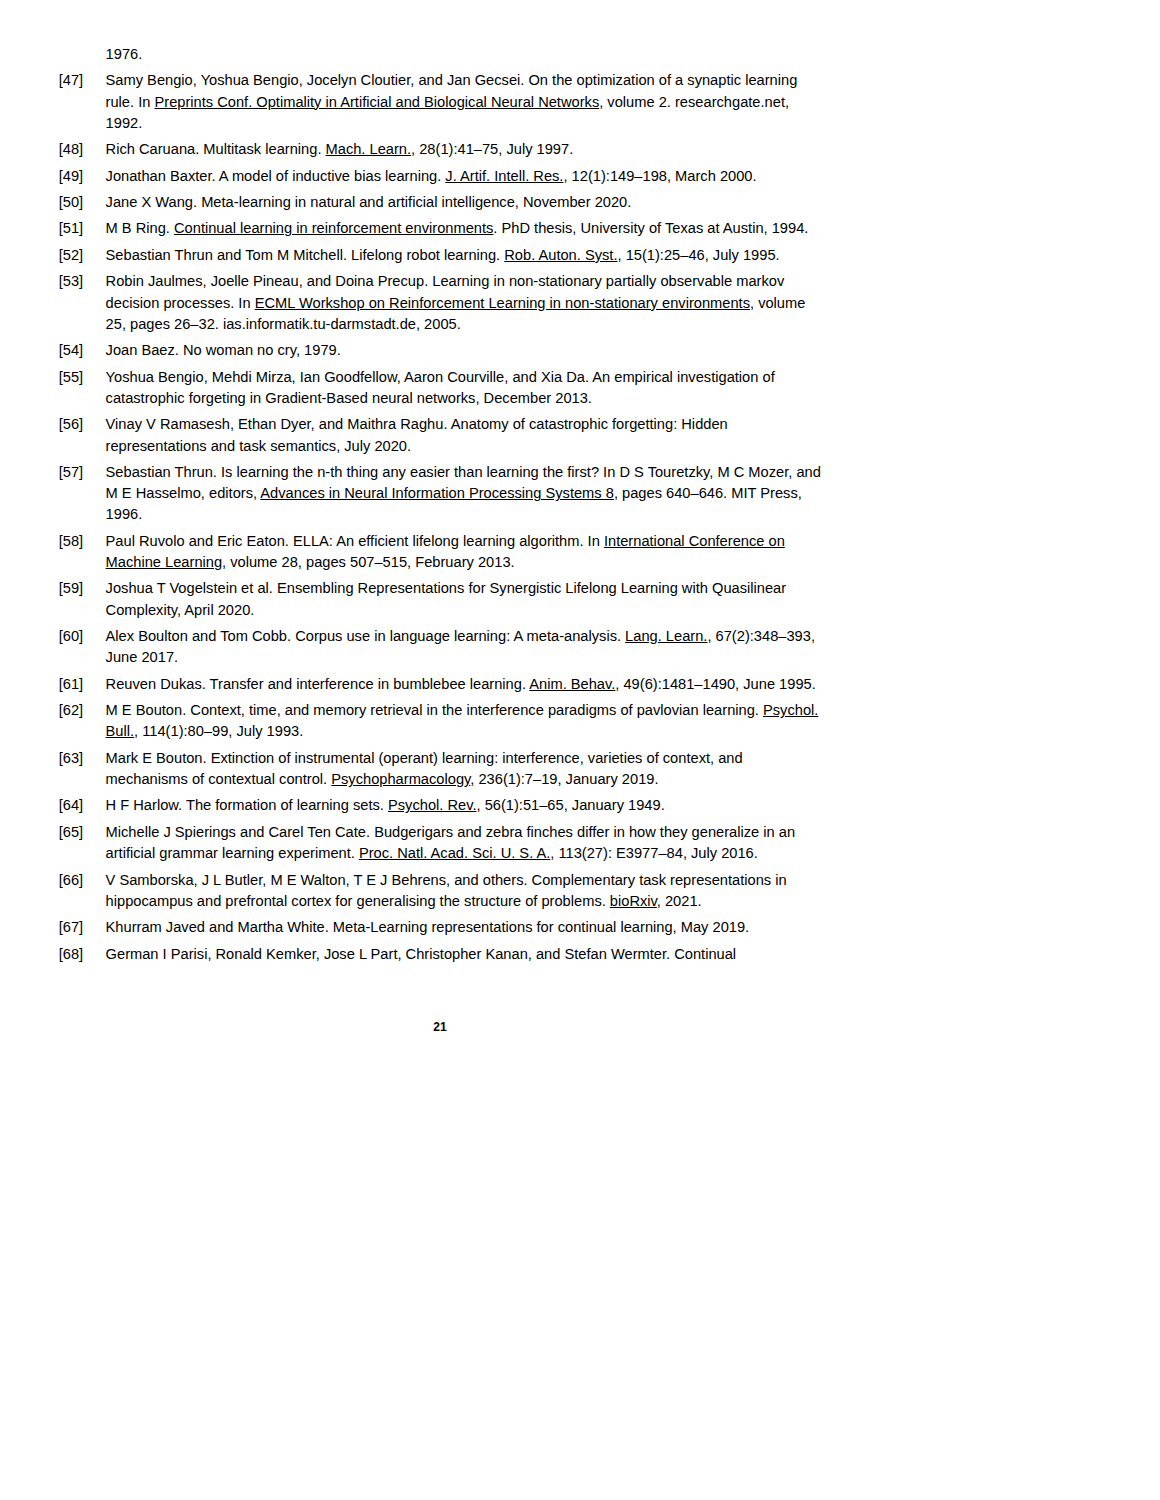1976.
[47] Samy Bengio, Yoshua Bengio, Jocelyn Cloutier, and Jan Gecsei. On the optimization of a synaptic learning rule. In Preprints Conf. Optimality in Artificial and Biological Neural Networks, volume 2. researchgate.net, 1992.
[48] Rich Caruana. Multitask learning. Mach. Learn., 28(1):41–75, July 1997.
[49] Jonathan Baxter. A model of inductive bias learning. J. Artif. Intell. Res., 12(1):149–198, March 2000.
[50] Jane X Wang. Meta-learning in natural and artificial intelligence, November 2020.
[51] M B Ring. Continual learning in reinforcement environments. PhD thesis, University of Texas at Austin, 1994.
[52] Sebastian Thrun and Tom M Mitchell. Lifelong robot learning. Rob. Auton. Syst., 15(1):25–46, July 1995.
[53] Robin Jaulmes, Joelle Pineau, and Doina Precup. Learning in non-stationary partially observable markov decision processes. In ECML Workshop on Reinforcement Learning in non-stationary environments, volume 25, pages 26–32. ias.informatik.tu-darmstadt.de, 2005.
[54] Joan Baez. No woman no cry, 1979.
[55] Yoshua Bengio, Mehdi Mirza, Ian Goodfellow, Aaron Courville, and Xia Da. An empirical investigation of catastrophic forgeting in Gradient-Based neural networks, December 2013.
[56] Vinay V Ramasesh, Ethan Dyer, and Maithra Raghu. Anatomy of catastrophic forgetting: Hidden representations and task semantics, July 2020.
[57] Sebastian Thrun. Is learning the n-th thing any easier than learning the first? In D S Touretzky, M C Mozer, and M E Hasselmo, editors, Advances in Neural Information Processing Systems 8, pages 640–646. MIT Press, 1996.
[58] Paul Ruvolo and Eric Eaton. ELLA: An efficient lifelong learning algorithm. In International Conference on Machine Learning, volume 28, pages 507–515, February 2013.
[59] Joshua T Vogelstein et al. Ensembling Representations for Synergistic Lifelong Learning with Quasilinear Complexity, April 2020.
[60] Alex Boulton and Tom Cobb. Corpus use in language learning: A meta-analysis. Lang. Learn., 67(2):348–393, June 2017.
[61] Reuven Dukas. Transfer and interference in bumblebee learning. Anim. Behav., 49(6):1481–1490, June 1995.
[62] M E Bouton. Context, time, and memory retrieval in the interference paradigms of pavlovian learning. Psychol. Bull., 114(1):80–99, July 1993.
[63] Mark E Bouton. Extinction of instrumental (operant) learning: interference, varieties of context, and mechanisms of contextual control. Psychopharmacology, 236(1):7–19, January 2019.
[64] H F Harlow. The formation of learning sets. Psychol. Rev., 56(1):51–65, January 1949.
[65] Michelle J Spierings and Carel Ten Cate. Budgerigars and zebra finches differ in how they generalize in an artificial grammar learning experiment. Proc. Natl. Acad. Sci. U. S. A., 113(27): E3977–84, July 2016.
[66] V Samborska, J L Butler, M E Walton, T E J Behrens, and others. Complementary task representations in hippocampus and prefrontal cortex for generalising the structure of problems. bioRxiv, 2021.
[67] Khurram Javed and Martha White. Meta-Learning representations for continual learning, May 2019.
[68] German I Parisi, Ronald Kemker, Jose L Part, Christopher Kanan, and Stefan Wermter. Continual
21